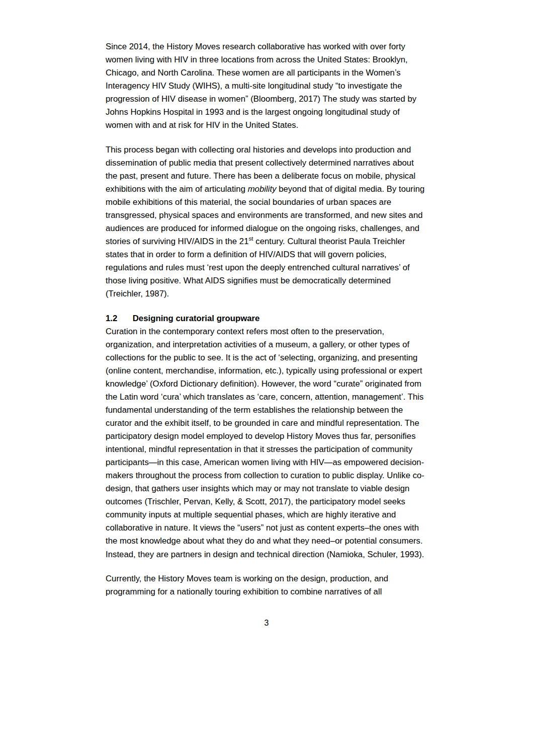Since 2014, the History Moves research collaborative has worked with over forty women living with HIV in three locations from across the United States: Brooklyn, Chicago, and North Carolina. These women are all participants in the Women’s Interagency HIV Study (WIHS), a multi-site longitudinal study “to investigate the progression of HIV disease in women” (Bloomberg, 2017) The study was started by Johns Hopkins Hospital in 1993 and is the largest ongoing longitudinal study of women with and at risk for HIV in the United States.
This process began with collecting oral histories and develops into production and dissemination of public media that present collectively determined narratives about the past, present and future. There has been a deliberate focus on mobile, physical exhibitions with the aim of articulating mobility beyond that of digital media. By touring mobile exhibitions of this material, the social boundaries of urban spaces are transgressed, physical spaces and environments are transformed, and new sites and audiences are produced for informed dialogue on the ongoing risks, challenges, and stories of surviving HIV/AIDS in the 21st century. Cultural theorist Paula Treichler states that in order to form a definition of HIV/AIDS that will govern policies, regulations and rules must ‘rest upon the deeply entrenched cultural narratives’ of those living positive. What AIDS signifies must be democratically determined (Treichler, 1987).
1.2 Designing curatorial groupware
Curation in the contemporary context refers most often to the preservation, organization, and interpretation activities of a museum, a gallery, or other types of collections for the public to see. It is the act of ‘selecting, organizing, and presenting (online content, merchandise, information, etc.), typically using professional or expert knowledge’ (Oxford Dictionary definition). However, the word “curate” originated from the Latin word ‘cura’ which translates as ‘care, concern, attention, management’. This fundamental understanding of the term establishes the relationship between the curator and the exhibit itself, to be grounded in care and mindful representation. The participatory design model employed to develop History Moves thus far, personifies intentional, mindful representation in that it stresses the participation of community participants—in this case, American women living with HIV—as empowered decision-makers throughout the process from collection to curation to public display. Unlike co-design, that gathers user insights which may or may not translate to viable design outcomes (Trischler, Pervan, Kelly, & Scott, 2017), the participatory model seeks community inputs at multiple sequential phases, which are highly iterative and collaborative in nature. It views the “users” not just as content experts–the ones with the most knowledge about what they do and what they need–or potential consumers. Instead, they are partners in design and technical direction (Namioka, Schuler, 1993).
Currently, the History Moves team is working on the design, production, and programming for a nationally touring exhibition to combine narratives of all
3